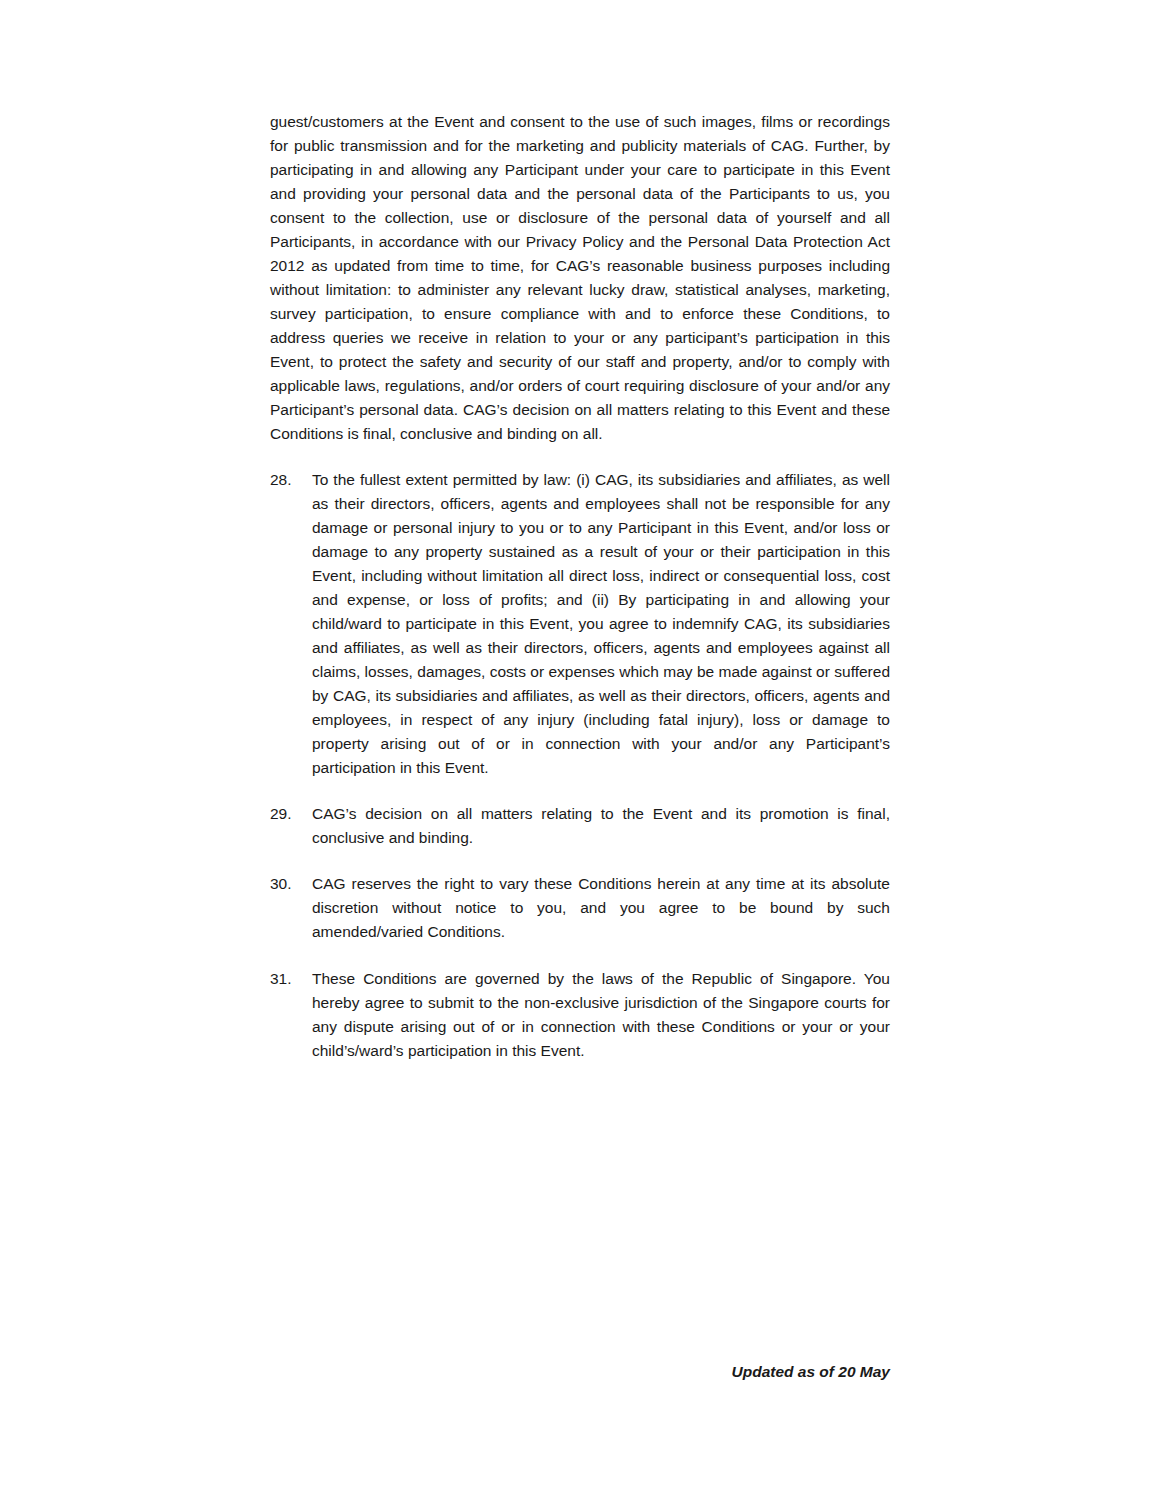guest/customers at the Event and consent to the use of such images, films or recordings for public transmission and for the marketing and publicity materials of CAG. Further, by participating in and allowing any Participant under your care to participate in this Event and providing your personal data and the personal data of the Participants to us, you consent to the collection, use or disclosure of the personal data of yourself and all Participants, in accordance with our Privacy Policy and the Personal Data Protection Act 2012 as updated from time to time, for CAG’s reasonable business purposes including without limitation: to administer any relevant lucky draw, statistical analyses, marketing, survey participation, to ensure compliance with and to enforce these Conditions, to address queries we receive in relation to your or any participant’s participation in this Event, to protect the safety and security of our staff and property, and/or to comply with applicable laws, regulations, and/or orders of court requiring disclosure of your and/or any Participant’s personal data. CAG’s decision on all matters relating to this Event and these Conditions is final, conclusive and binding on all.
28. To the fullest extent permitted by law: (i) CAG, its subsidiaries and affiliates, as well as their directors, officers, agents and employees shall not be responsible for any damage or personal injury to you or to any Participant in this Event, and/or loss or damage to any property sustained as a result of your or their participation in this Event, including without limitation all direct loss, indirect or consequential loss, cost and expense, or loss of profits; and (ii) By participating in and allowing your child/ward to participate in this Event, you agree to indemnify CAG, its subsidiaries and affiliates, as well as their directors, officers, agents and employees against all claims, losses, damages, costs or expenses which may be made against or suffered by CAG, its subsidiaries and affiliates, as well as their directors, officers, agents and employees, in respect of any injury (including fatal injury), loss or damage to property arising out of or in connection with your and/or any Participant’s participation in this Event.
29. CAG’s decision on all matters relating to the Event and its promotion is final, conclusive and binding.
30. CAG reserves the right to vary these Conditions herein at any time at its absolute discretion without notice to you, and you agree to be bound by such amended/varied Conditions.
31. These Conditions are governed by the laws of the Republic of Singapore. You hereby agree to submit to the non-exclusive jurisdiction of the Singapore courts for any dispute arising out of or in connection with these Conditions or your or your child’s/ward’s participation in this Event.
Updated as of 20 May